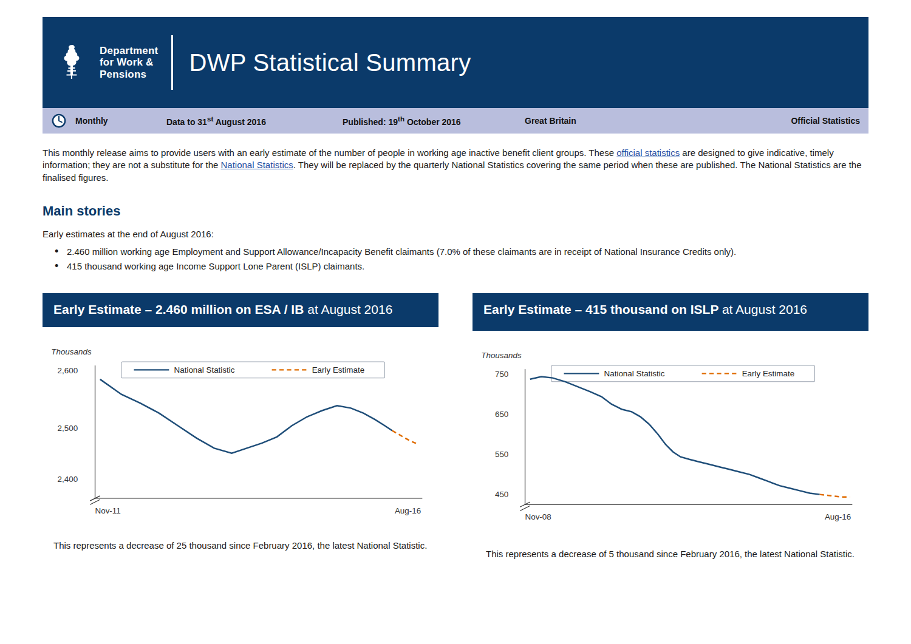Department
for Work &
Pensions
DWP Statistical Summary
Monthly Data to 31st August 2016 Published: 19th October 2016 Great Britain Official Statistics
This monthly release aims to provide users with an early estimate of the number of people in working age inactive benefit client groups. These official statistics are designed to give indicative, timely information; they are not a substitute for the National Statistics. They will be replaced by the quarterly National Statistics covering the same period when these are published. The National Statistics are the finalised figures.
Main stories
Early estimates at the end of August 2016:
2.460 million working age Employment and Support Allowance/Incapacity Benefit claimants (7.0% of these claimants are in receipt of National Insurance Credits only).
415 thousand working age Income Support Lone Parent (ISLP) claimants.
Early Estimate – 2.460 million on ESA / IB at August 2016
Thousands National Statistic Early Estimate 2,600 2,500 2,400 Nov-11 Aug-16
This represents a decrease of 25 thousand since February 2016, the latest National Statistic.
Early Estimate – 415 thousand on ISLP at August 2016
Thousands National Statistic Early Estimate 750 650 550 450 Nov-08 Aug-16
This represents a decrease of 5 thousand since February 2016, the latest National Statistic.